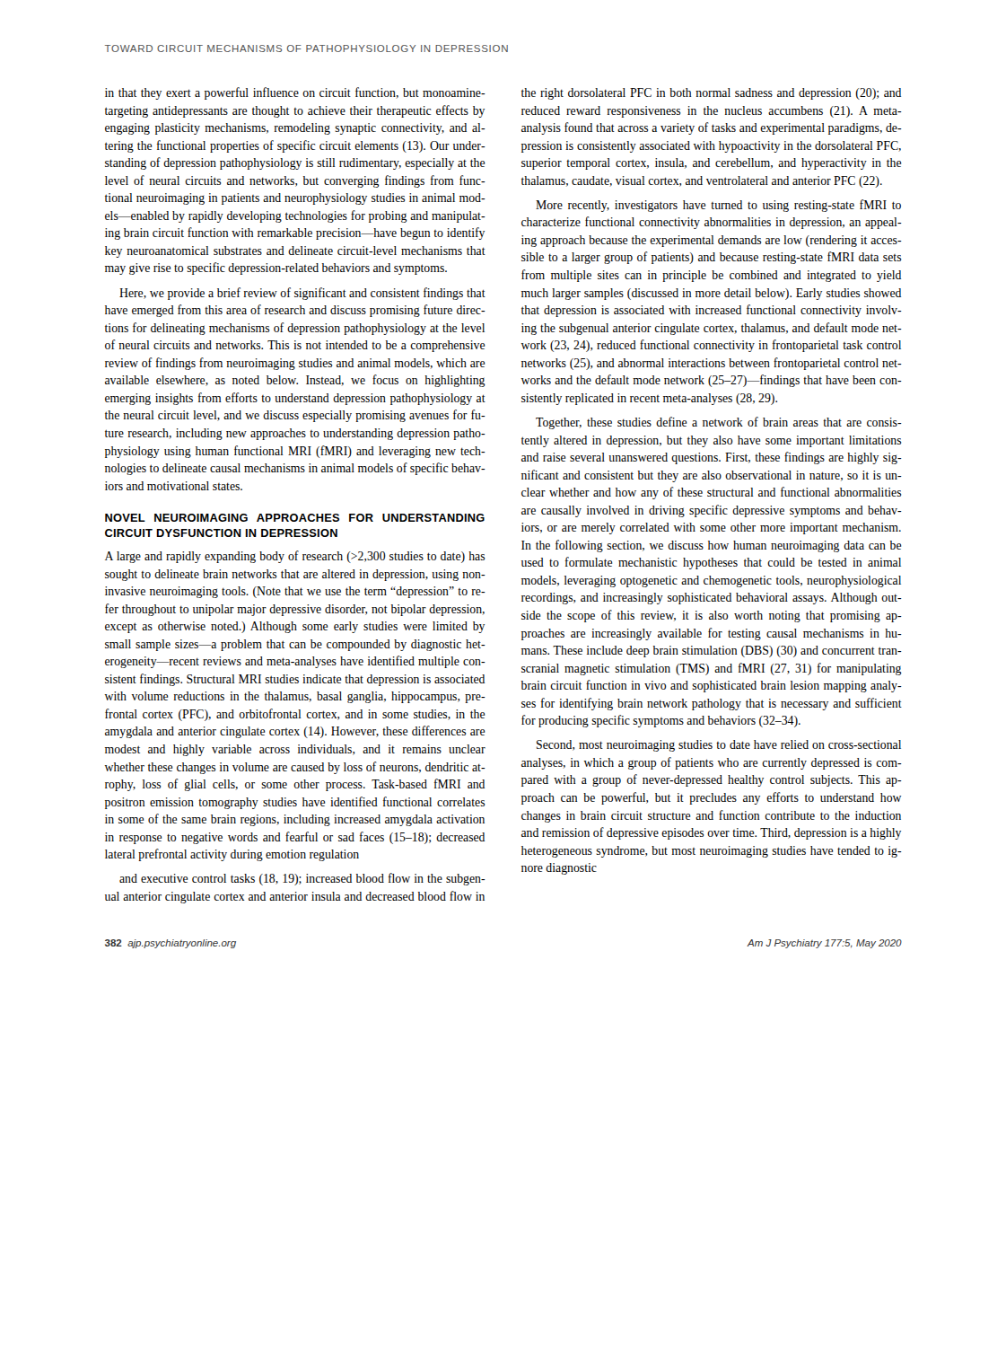Toward Circuit Mechanisms of Pathophysiology in Depression
in that they exert a powerful influence on circuit function, but monoamine-targeting antidepressants are thought to achieve their therapeutic effects by engaging plasticity mechanisms, remodeling synaptic connectivity, and altering the functional properties of specific circuit elements (13). Our understanding of depression pathophysiology is still rudimentary, especially at the level of neural circuits and networks, but converging findings from functional neuroimaging in patients and neurophysiology studies in animal models—enabled by rapidly developing technologies for probing and manipulating brain circuit function with remarkable precision—have begun to identify key neuroanatomical substrates and delineate circuit-level mechanisms that may give rise to specific depression-related behaviors and symptoms.
Here, we provide a brief review of significant and consistent findings that have emerged from this area of research and discuss promising future directions for delineating mechanisms of depression pathophysiology at the level of neural circuits and networks. This is not intended to be a comprehensive review of findings from neuroimaging studies and animal models, which are available elsewhere, as noted below. Instead, we focus on highlighting emerging insights from efforts to understand depression pathophysiology at the neural circuit level, and we discuss especially promising avenues for future research, including new approaches to understanding depression pathophysiology using human functional MRI (fMRI) and leveraging new technologies to delineate causal mechanisms in animal models of specific behaviors and motivational states.
Novel Neuroimaging Approaches for Understanding Circuit Dysfunction in Depression
A large and rapidly expanding body of research (>2,300 studies to date) has sought to delineate brain networks that are altered in depression, using noninvasive neuroimaging tools. (Note that we use the term “depression” to refer throughout to unipolar major depressive disorder, not bipolar depression, except as otherwise noted.) Although some early studies were limited by small sample sizes—a problem that can be compounded by diagnostic heterogeneity—recent reviews and meta-analyses have identified multiple consistent findings. Structural MRI studies indicate that depression is associated with volume reductions in the thalamus, basal ganglia, hippocampus, prefrontal cortex (PFC), and orbitofrontal cortex, and in some studies, in the amygdala and anterior cingulate cortex (14). However, these differences are modest and highly variable across individuals, and it remains unclear whether these changes in volume are caused by loss of neurons, dendritic atrophy, loss of glial cells, or some other process. Task-based fMRI and positron emission tomography studies have identified functional correlates in some of the same brain regions, including increased amygdala activation in response to negative words and fearful or sad faces (15–18); decreased lateral prefrontal activity during emotion regulation
and executive control tasks (18, 19); increased blood flow in the subgenual anterior cingulate cortex and anterior insula and decreased blood flow in the right dorsolateral PFC in both normal sadness and depression (20); and reduced reward responsiveness in the nucleus accumbens (21). A meta-analysis found that across a variety of tasks and experimental paradigms, depression is consistently associated with hypoactivity in the dorsolateral PFC, superior temporal cortex, insula, and cerebellum, and hyperactivity in the thalamus, caudate, visual cortex, and ventrolateral and anterior PFC (22).
More recently, investigators have turned to using resting-state fMRI to characterize functional connectivity abnormalities in depression, an appealing approach because the experimental demands are low (rendering it accessible to a larger group of patients) and because resting-state fMRI data sets from multiple sites can in principle be combined and integrated to yield much larger samples (discussed in more detail below). Early studies showed that depression is associated with increased functional connectivity involving the subgenual anterior cingulate cortex, thalamus, and default mode network (23, 24), reduced functional connectivity in frontoparietal task control networks (25), and abnormal interactions between frontoparietal control networks and the default mode network (25–27)—findings that have been consistently replicated in recent meta-analyses (28, 29).
Together, these studies define a network of brain areas that are consistently altered in depression, but they also have some important limitations and raise several unanswered questions. First, these findings are highly significant and consistent but they are also observational in nature, so it is unclear whether and how any of these structural and functional abnormalities are causally involved in driving specific depressive symptoms and behaviors, or are merely correlated with some other more important mechanism. In the following section, we discuss how human neuroimaging data can be used to formulate mechanistic hypotheses that could be tested in animal models, leveraging optogenetic and chemogenetic tools, neurophysiological recordings, and increasingly sophisticated behavioral assays. Although outside the scope of this review, it is also worth noting that promising approaches are increasingly available for testing causal mechanisms in humans. These include deep brain stimulation (DBS) (30) and concurrent transcranial magnetic stimulation (TMS) and fMRI (27, 31) for manipulating brain circuit function in vivo and sophisticated brain lesion mapping analyses for identifying brain network pathology that is necessary and sufficient for producing specific symptoms and behaviors (32–34).
Second, most neuroimaging studies to date have relied on cross-sectional analyses, in which a group of patients who are currently depressed is compared with a group of never-depressed healthy control subjects. This approach can be powerful, but it precludes any efforts to understand how changes in brain circuit structure and function contribute to the induction and remission of depressive episodes over time. Third, depression is a highly heterogeneous syndrome, but most neuroimaging studies have tended to ignore diagnostic
382 ajp.psychiatryonline.org
Am J Psychiatry 177:5, May 2020